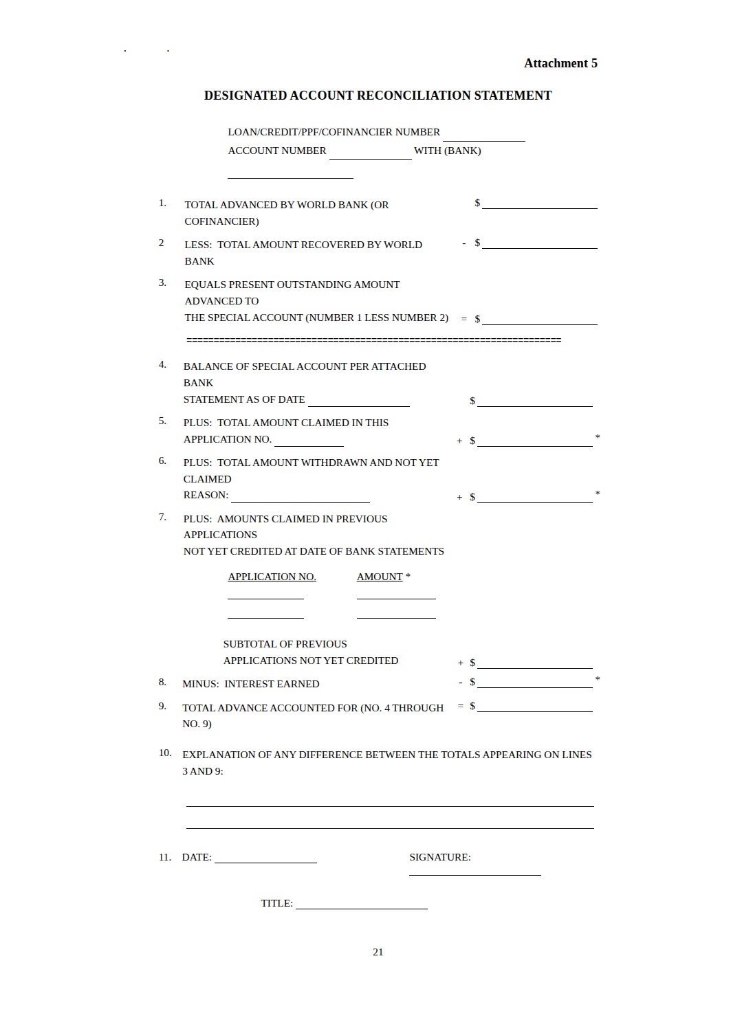. .
Attachment 5
DESIGNATED ACCOUNT RECONCILIATION STATEMENT
LOAN/CREDIT/PPF/COFINANCIER NUMBER
ACCOUNT NUMBER WITH (BANK)
| 1. | TOTAL ADVANCED BY WORLD BANK (OR COFINANCIER) | | $ |
| 2 | LESS: TOTAL AMOUNT RECOVERED BY WORLD BANK | - | $ |
| 3. | EQUALS PRESENT OUTSTANDING AMOUNT ADVANCED TO THE SPECIAL ACCOUNT (NUMBER 1 LESS NUMBER 2) | = | $ |
=====================================================================
| 4. | BALANCE OF SPECIAL ACCOUNT PER ATTACHED BANK STATEMENT AS OF DATE | | $ |
| 5. | PLUS: TOTAL AMOUNT CLAIMED IN THIS APPLICATION NO. | + | $ * |
| 6. | PLUS: TOTAL AMOUNT WITHDRAWN AND NOT YET CLAIMED REASON: | + | $ * |
| 7. | PLUS: AMOUNTS CLAIMED IN PREVIOUS APPLICATIONS NOT YET CREDITED AT DATE OF BANK STATEMENTS | | |
| APPLICATION NO. | AMOUNT * |
| | SUBTOTAL OF PREVIOUS APPLICATIONS NOT YET CREDITED | + | $ |
| 8. | MINUS: INTEREST EARNED | - | $ * |
| 9. | TOTAL ADVANCE ACCOUNTED FOR (NO. 4 THROUGH NO. 9) | = | $ |
| 10. | EXPLANATION OF ANY DIFFERENCE BETWEEN THE TOTALS APPEARING ON LINES 3 AND 9: |
| 11. DATE: | SIGNATURE: |
TITLE:
21